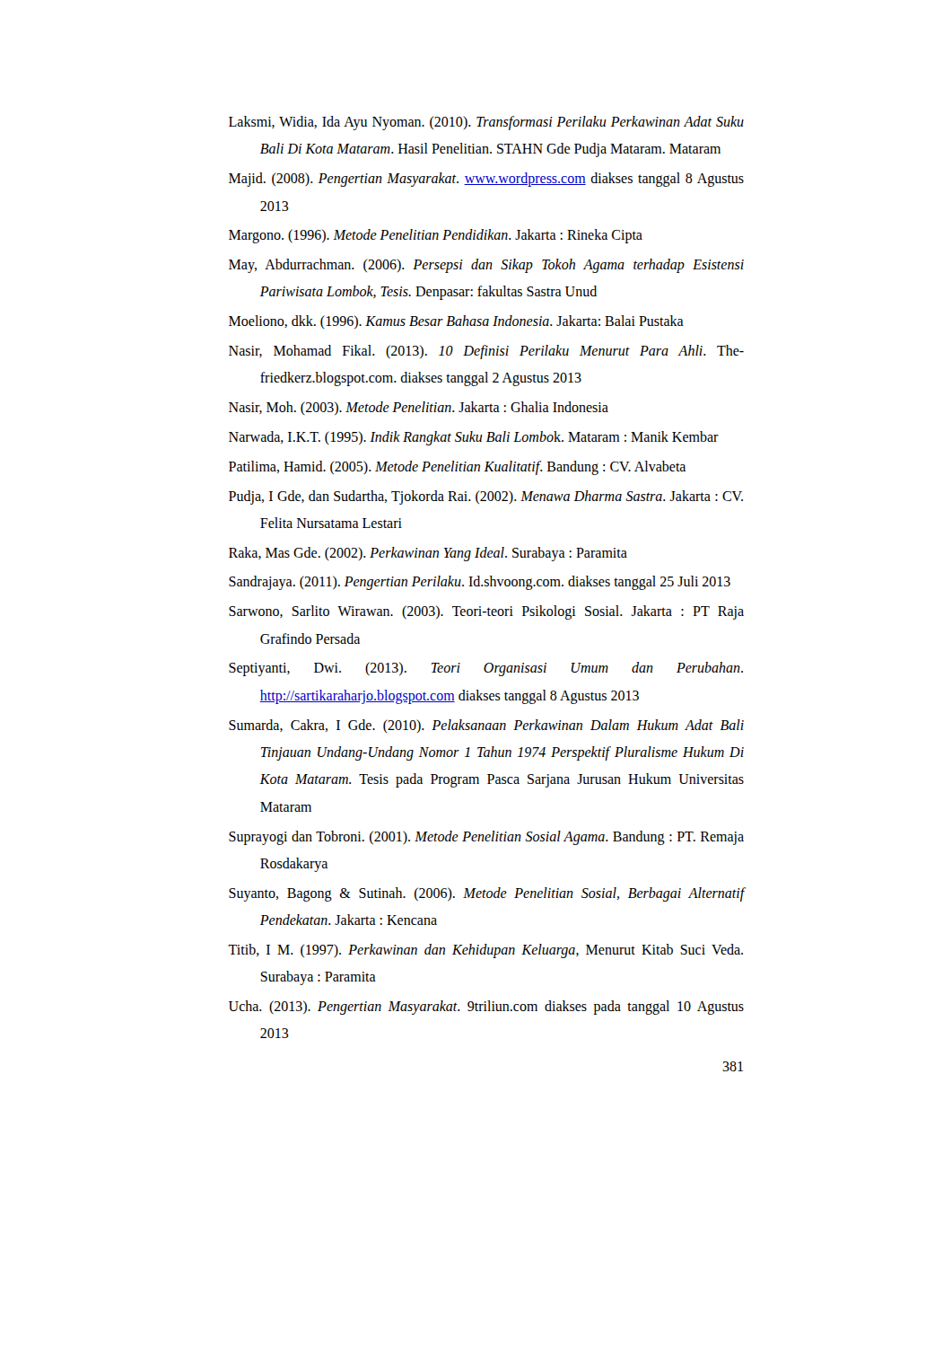Laksmi, Widia, Ida Ayu Nyoman. (2010). Transformasi Perilaku Perkawinan Adat Suku Bali Di Kota Mataram. Hasil Penelitian. STAHN Gde Pudja Mataram. Mataram
Majid. (2008). Pengertian Masyarakat. www.wordpress.com diakses tanggal 8 Agustus 2013
Margono. (1996). Metode Penelitian Pendidikan. Jakarta : Rineka Cipta
May, Abdurrachman. (2006). Persepsi dan Sikap Tokoh Agama terhadap Esistensi Pariwisata Lombok, Tesis. Denpasar: fakultas Sastra Unud
Moeliono, dkk. (1996). Kamus Besar Bahasa Indonesia. Jakarta: Balai Pustaka
Nasir, Mohamad Fikal. (2013). 10 Definisi Perilaku Menurut Para Ahli. The-friedkerz.blogspot.com. diakses tanggal 2 Agustus 2013
Nasir, Moh. (2003). Metode Penelitian. Jakarta : Ghalia Indonesia
Narwada, I.K.T. (1995). Indik Rangkat Suku Bali Lombok. Mataram : Manik Kembar
Patilima, Hamid. (2005). Metode Penelitian Kualitatif. Bandung : CV. Alvabeta
Pudja, I Gde, dan Sudartha, Tjokorda Rai. (2002). Menawa Dharma Sastra. Jakarta : CV. Felita Nursatama Lestari
Raka, Mas Gde. (2002). Perkawinan Yang Ideal. Surabaya : Paramita
Sandrajaya. (2011). Pengertian Perilaku. Id.shvoong.com. diakses tanggal 25 Juli 2013
Sarwono, Sarlito Wirawan. (2003). Teori-teori Psikologi Sosial. Jakarta : PT Raja Grafindo Persada
Septiyanti, Dwi. (2013). Teori Organisasi Umum dan Perubahan. http://sartikaraharjo.blogspot.com diakses tanggal 8 Agustus 2013
Sumarda, Cakra, I Gde. (2010). Pelaksanaan Perkawinan Dalam Hukum Adat Bali Tinjauan Undang-Undang Nomor 1 Tahun 1974 Perspektif Pluralisme Hukum Di Kota Mataram. Tesis pada Program Pasca Sarjana Jurusan Hukum Universitas Mataram
Suprayogi dan Tobroni. (2001). Metode Penelitian Sosial Agama. Bandung : PT. Remaja Rosdakarya
Suyanto, Bagong & Sutinah. (2006). Metode Penelitian Sosial, Berbagai Alternatif Pendekatan. Jakarta : Kencana
Titib, I M. (1997). Perkawinan dan Kehidupan Keluarga, Menurut Kitab Suci Veda. Surabaya : Paramita
Ucha. (2013). Pengertian Masyarakat. 9triliun.com diakses pada tanggal 10 Agustus 2013
381